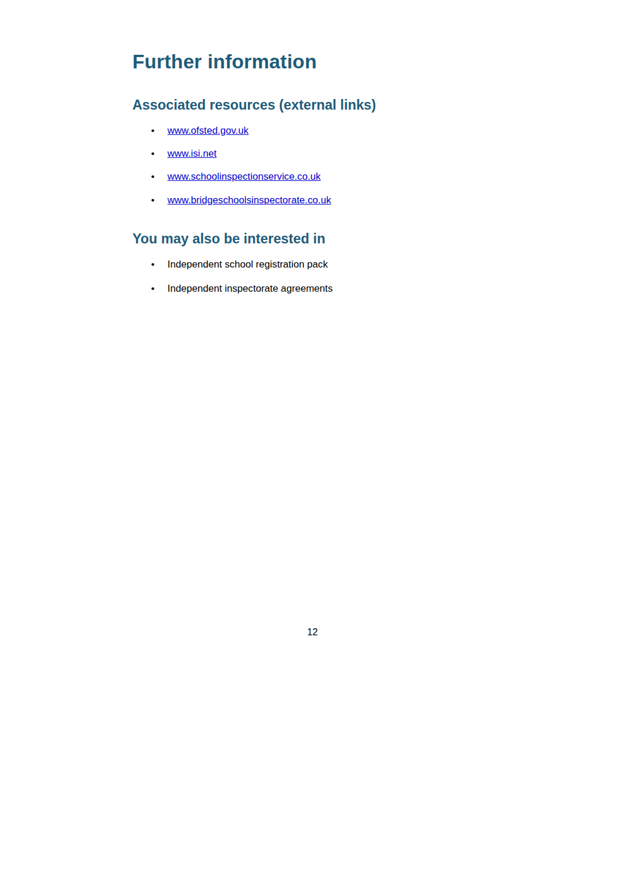Further information
Associated resources (external links)
www.ofsted.gov.uk
www.isi.net
www.schoolinspectionservice.co.uk
www.bridgeschoolsinspectorate.co.uk
You may also be interested in
Independent school registration pack
Independent inspectorate agreements
12